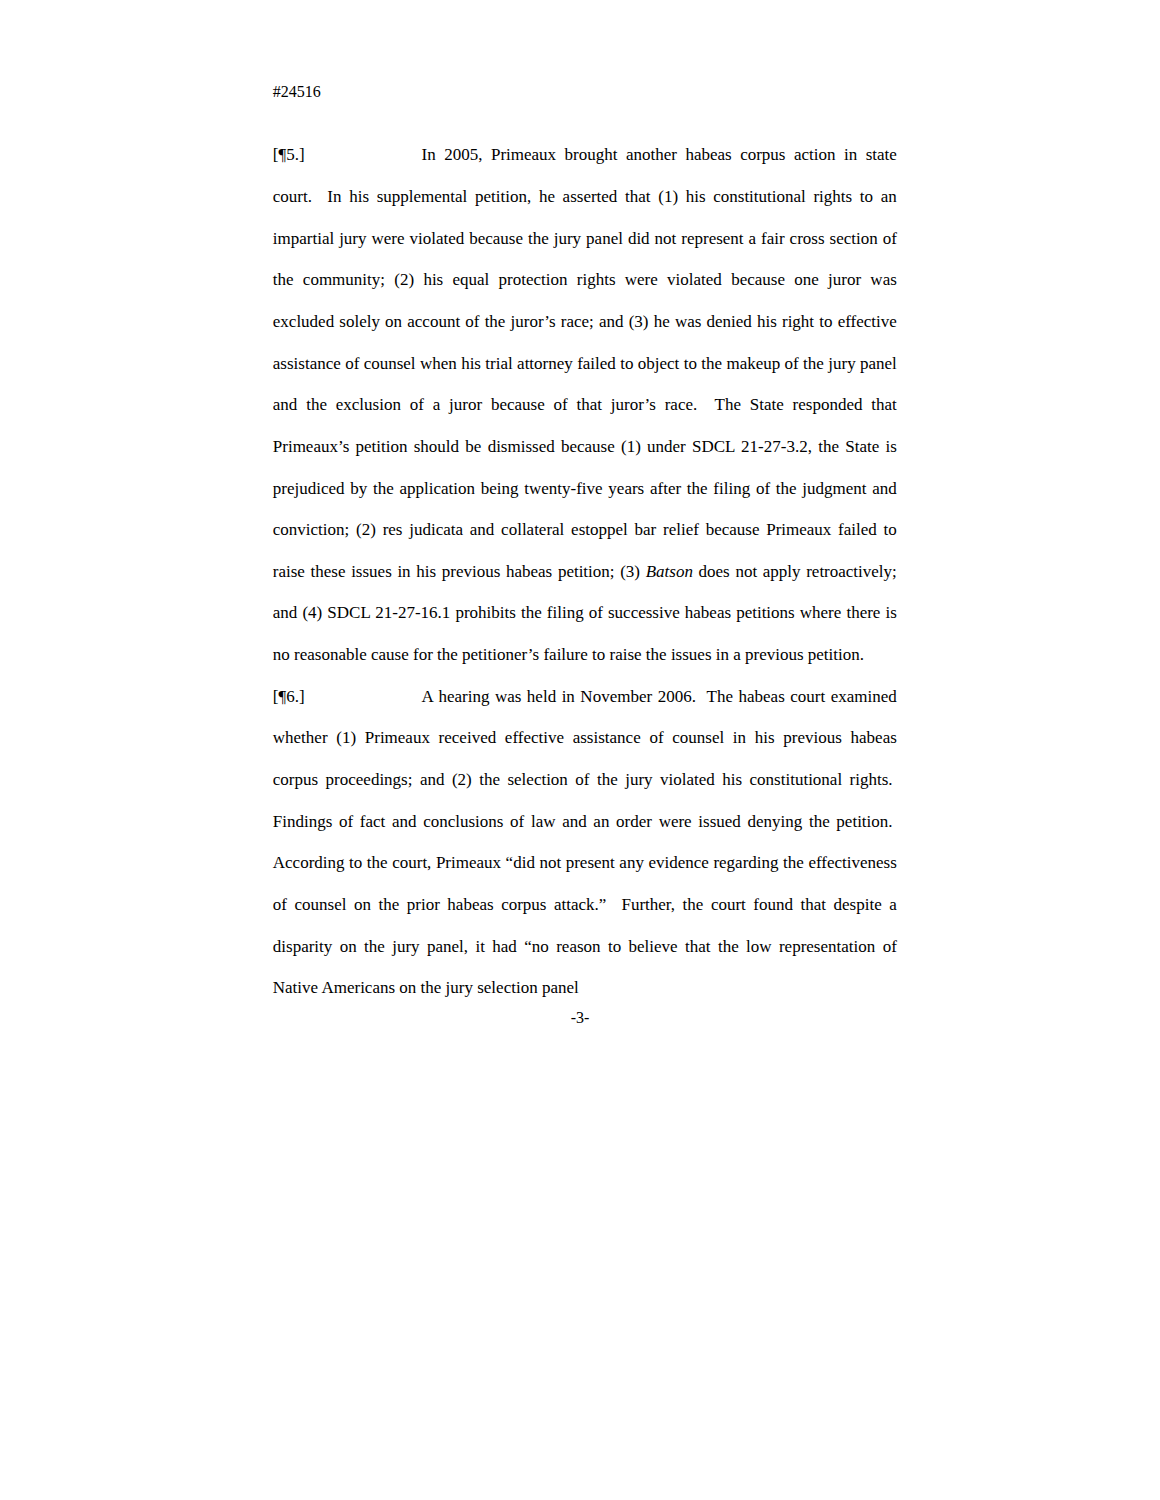#24516
[¶5.] In 2005, Primeaux brought another habeas corpus action in state court. In his supplemental petition, he asserted that (1) his constitutional rights to an impartial jury were violated because the jury panel did not represent a fair cross section of the community; (2) his equal protection rights were violated because one juror was excluded solely on account of the juror’s race; and (3) he was denied his right to effective assistance of counsel when his trial attorney failed to object to the makeup of the jury panel and the exclusion of a juror because of that juror’s race. The State responded that Primeaux’s petition should be dismissed because (1) under SDCL 21-27-3.2, the State is prejudiced by the application being twenty-five years after the filing of the judgment and conviction; (2) res judicata and collateral estoppel bar relief because Primeaux failed to raise these issues in his previous habeas petition; (3) Batson does not apply retroactively; and (4) SDCL 21-27-16.1 prohibits the filing of successive habeas petitions where there is no reasonable cause for the petitioner’s failure to raise the issues in a previous petition.
[¶6.] A hearing was held in November 2006. The habeas court examined whether (1) Primeaux received effective assistance of counsel in his previous habeas corpus proceedings; and (2) the selection of the jury violated his constitutional rights. Findings of fact and conclusions of law and an order were issued denying the petition. According to the court, Primeaux “did not present any evidence regarding the effectiveness of counsel on the prior habeas corpus attack.” Further, the court found that despite a disparity on the jury panel, it had “no reason to believe that the low representation of Native Americans on the jury selection panel
-3-